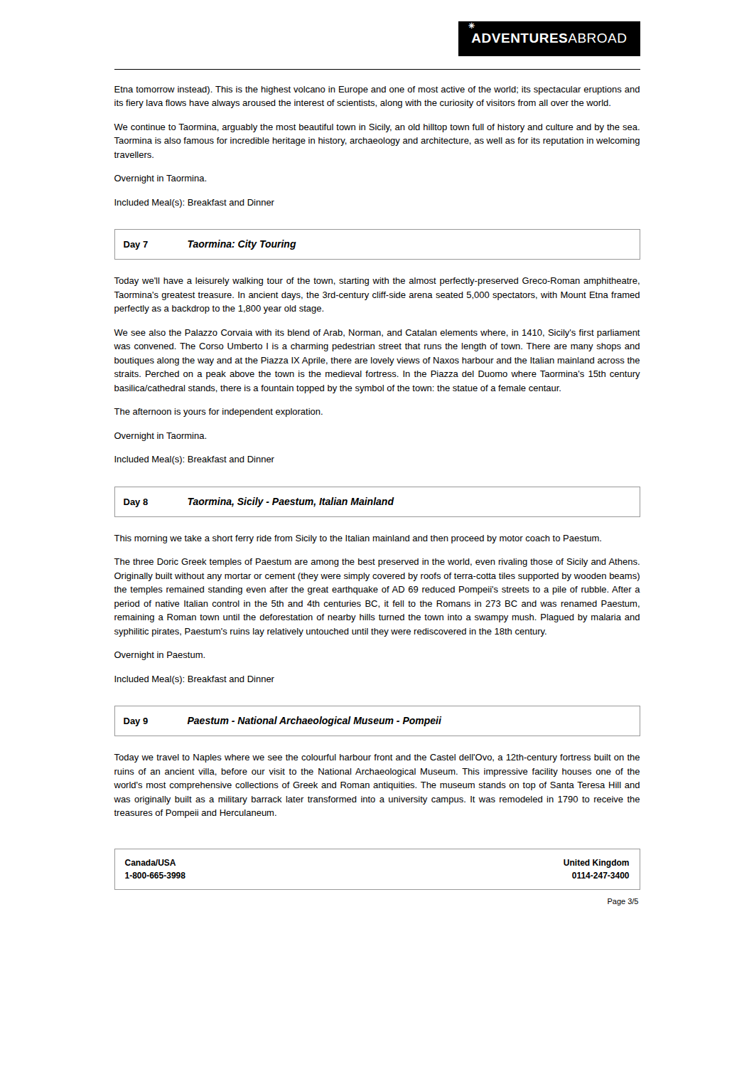✳ADVENTURES ABROAD
Etna tomorrow instead). This is the highest volcano in Europe and one of most active of the world; its spectacular eruptions and its fiery lava flows have always aroused the interest of scientists, along with the curiosity of visitors from all over the world.
We continue to Taormina, arguably the most beautiful town in Sicily, an old hilltop town full of history and culture and by the sea. Taormina is also famous for incredible heritage in history, archaeology and architecture, as well as for its reputation in welcoming travellers.
Overnight in Taormina.
Included Meal(s): Breakfast and Dinner
Day 7 Taormina: City Touring
Today we'll have a leisurely walking tour of the town, starting with the almost perfectly-preserved Greco-Roman amphitheatre, Taormina's greatest treasure. In ancient days, the 3rd-century cliff-side arena seated 5,000 spectators, with Mount Etna framed perfectly as a backdrop to the 1,800 year old stage.
We see also the Palazzo Corvaia with its blend of Arab, Norman, and Catalan elements where, in 1410, Sicily's first parliament was convened. The Corso Umberto I is a charming pedestrian street that runs the length of town. There are many shops and boutiques along the way and at the Piazza IX Aprile, there are lovely views of Naxos harbour and the Italian mainland across the straits. Perched on a peak above the town is the medieval fortress. In the Piazza del Duomo where Taormina's 15th century basilica/cathedral stands, there is a fountain topped by the symbol of the town: the statue of a female centaur.
The afternoon is yours for independent exploration.
Overnight in Taormina.
Included Meal(s): Breakfast and Dinner
Day 8 Taormina, Sicily - Paestum, Italian Mainland
This morning we take a short ferry ride from Sicily to the Italian mainland and then proceed by motor coach to Paestum.
The three Doric Greek temples of Paestum are among the best preserved in the world, even rivaling those of Sicily and Athens. Originally built without any mortar or cement (they were simply covered by roofs of terra-cotta tiles supported by wooden beams) the temples remained standing even after the great earthquake of AD 69 reduced Pompeii's streets to a pile of rubble. After a period of native Italian control in the 5th and 4th centuries BC, it fell to the Romans in 273 BC and was renamed Paestum, remaining a Roman town until the deforestation of nearby hills turned the town into a swampy mush. Plagued by malaria and syphilitic pirates, Paestum's ruins lay relatively untouched until they were rediscovered in the 18th century.
Overnight in Paestum.
Included Meal(s): Breakfast and Dinner
Day 9 Paestum - National Archaeological Museum - Pompeii
Today we travel to Naples where we see the colourful harbour front and the Castel dell'Ovo, a 12th-century fortress built on the ruins of an ancient villa, before our visit to the National Archaeological Museum. This impressive facility houses one of the world's most comprehensive collections of Greek and Roman antiquities. The museum stands on top of Santa Teresa Hill and was originally built as a military barrack later transformed into a university campus. It was remodeled in 1790 to receive the treasures of Pompeii and Herculaneum.
Canada/USA
1-800-665-3998
United Kingdom
0114-247-3400
Page 3/5